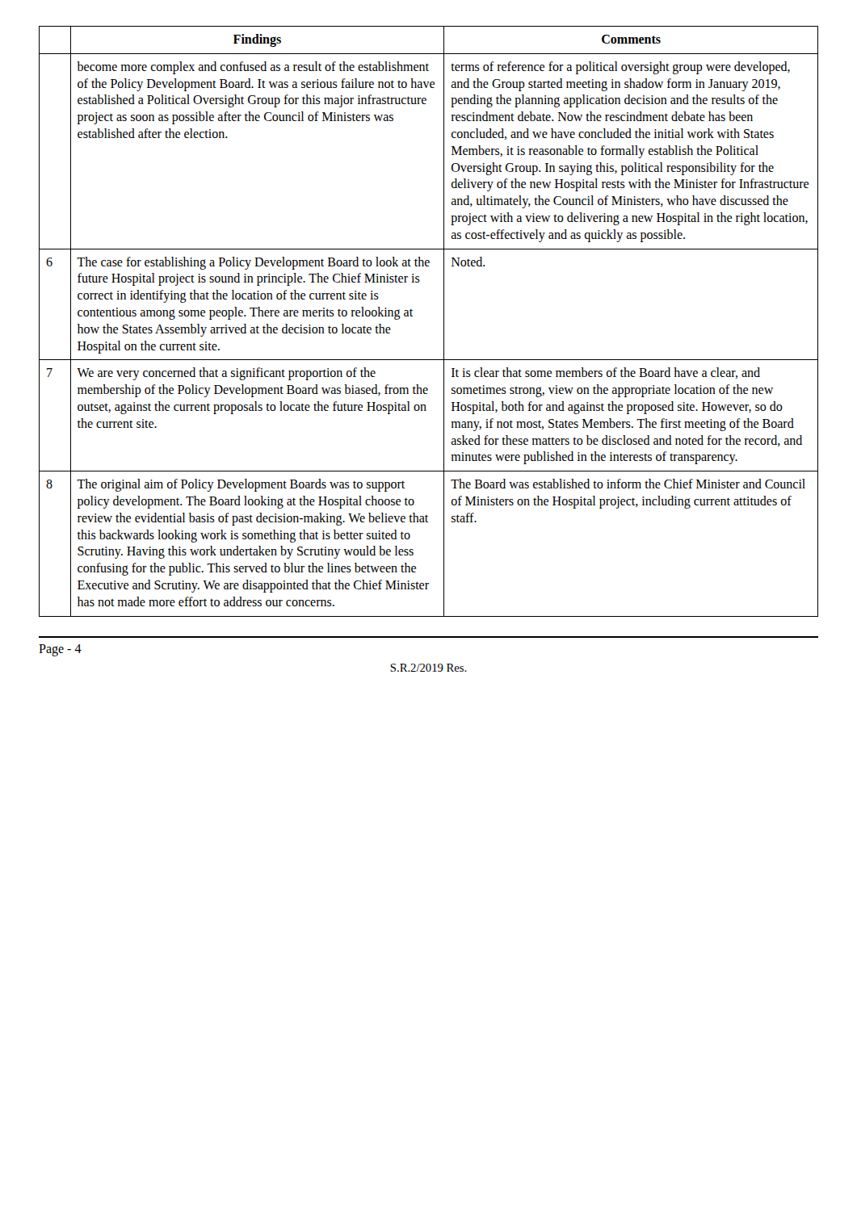| | Findings | Comments |
| --- | --- | --- |
| | become more complex and confused as a result of the establishment of the Policy Development Board. It was a serious failure not to have established a Political Oversight Group for this major infrastructure project as soon as possible after the Council of Ministers was established after the election. | terms of reference for a political oversight group were developed, and the Group started meeting in shadow form in January 2019, pending the planning application decision and the results of the rescindment debate. Now the rescindment debate has been concluded, and we have concluded the initial work with States Members, it is reasonable to formally establish the Political Oversight Group. In saying this, political responsibility for the delivery of the new Hospital rests with the Minister for Infrastructure and, ultimately, the Council of Ministers, who have discussed the project with a view to delivering a new Hospital in the right location, as cost-effectively and as quickly as possible. |
| 6 | The case for establishing a Policy Development Board to look at the future Hospital project is sound in principle. The Chief Minister is correct in identifying that the location of the current site is contentious among some people. There are merits to relooking at how the States Assembly arrived at the decision to locate the Hospital on the current site. | Noted. |
| 7 | We are very concerned that a significant proportion of the membership of the Policy Development Board was biased, from the outset, against the current proposals to locate the future Hospital on the current site. | It is clear that some members of the Board have a clear, and sometimes strong, view on the appropriate location of the new Hospital, both for and against the proposed site. However, so do many, if not most, States Members. The first meeting of the Board asked for these matters to be disclosed and noted for the record, and minutes were published in the interests of transparency. |
| 8 | The original aim of Policy Development Boards was to support policy development. The Board looking at the Hospital choose to review the evidential basis of past decision-making. We believe that this backwards looking work is something that is better suited to Scrutiny. Having this work undertaken by Scrutiny would be less confusing for the public. This served to blur the lines between the Executive and Scrutiny. We are disappointed that the Chief Minister has not made more effort to address our concerns. | The Board was established to inform the Chief Minister and Council of Ministers on the Hospital project, including current attitudes of staff. |
Page - 4
S.R.2/2019 Res.